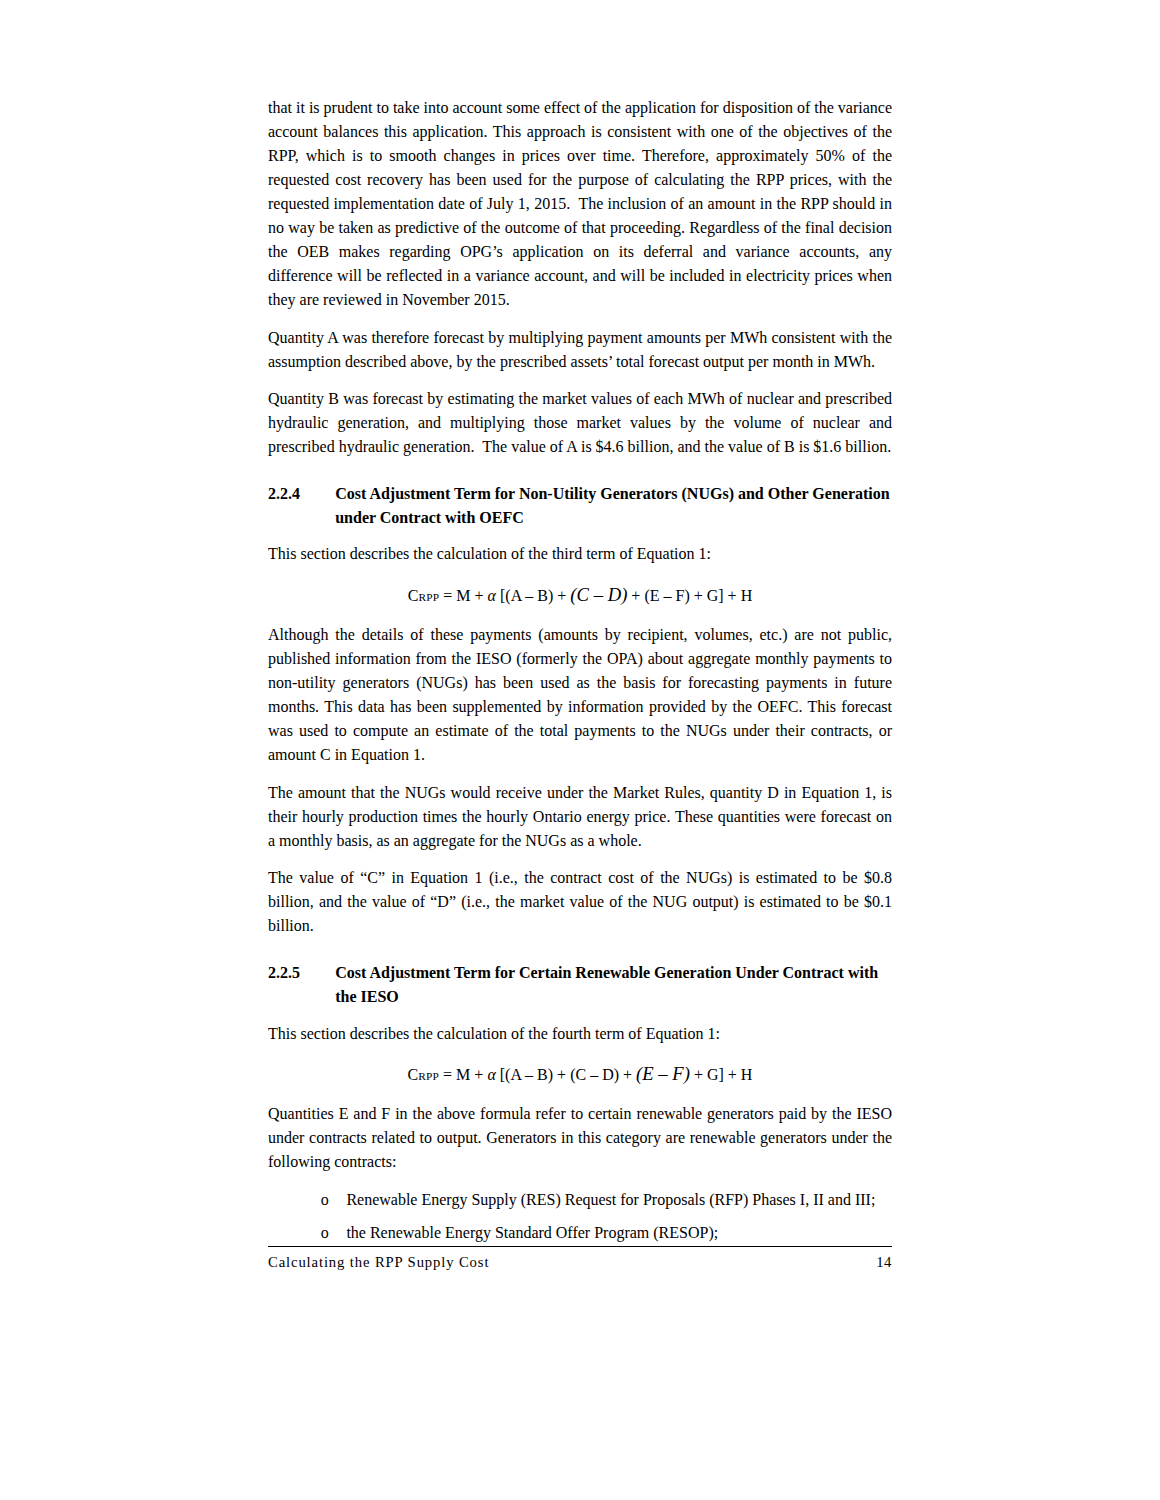that it is prudent to take into account some effect of the application for disposition of the variance account balances this application. This approach is consistent with one of the objectives of the RPP, which is to smooth changes in prices over time. Therefore, approximately 50% of the requested cost recovery has been used for the purpose of calculating the RPP prices, with the requested implementation date of July 1, 2015. The inclusion of an amount in the RPP should in no way be taken as predictive of the outcome of that proceeding. Regardless of the final decision the OEB makes regarding OPG’s application on its deferral and variance accounts, any difference will be reflected in a variance account, and will be included in electricity prices when they are reviewed in November 2015.
Quantity A was therefore forecast by multiplying payment amounts per MWh consistent with the assumption described above, by the prescribed assets’ total forecast output per month in MWh.
Quantity B was forecast by estimating the market values of each MWh of nuclear and prescribed hydraulic generation, and multiplying those market values by the volume of nuclear and prescribed hydraulic generation. The value of A is $4.6 billion, and the value of B is $1.6 billion.
2.2.4
Cost Adjustment Term for Non-Utility Generators (NUGs) and Other Generation under Contract with OEFC
This section describes the calculation of the third term of Equation 1:
CRPP = M + α [(A – B) + (C – D) + (E – F) + G] + H
Although the details of these payments (amounts by recipient, volumes, etc.) are not public, published information from the IESO (formerly the OPA) about aggregate monthly payments to non-utility generators (NUGs) has been used as the basis for forecasting payments in future months. This data has been supplemented by information provided by the OEFC. This forecast was used to compute an estimate of the total payments to the NUGs under their contracts, or amount C in Equation 1.
The amount that the NUGs would receive under the Market Rules, quantity D in Equation 1, is their hourly production times the hourly Ontario energy price. These quantities were forecast on a monthly basis, as an aggregate for the NUGs as a whole.
The value of “C” in Equation 1 (i.e., the contract cost of the NUGs) is estimated to be $0.8 billion, and the value of “D” (i.e., the market value of the NUG output) is estimated to be $0.1 billion.
2.2.5
Cost Adjustment Term for Certain Renewable Generation Under Contract with the IESO
This section describes the calculation of the fourth term of Equation 1:
CRPP = M + α [(A – B) + (C – D) + (E – F) + G] + H
Quantities E and F in the above formula refer to certain renewable generators paid by the IESO under contracts related to output. Generators in this category are renewable generators under the following contracts:
Renewable Energy Supply (RES) Request for Proposals (RFP) Phases I, II and III;
the Renewable Energy Standard Offer Program (RESOP);
Calculating the RPP Supply Cost 14